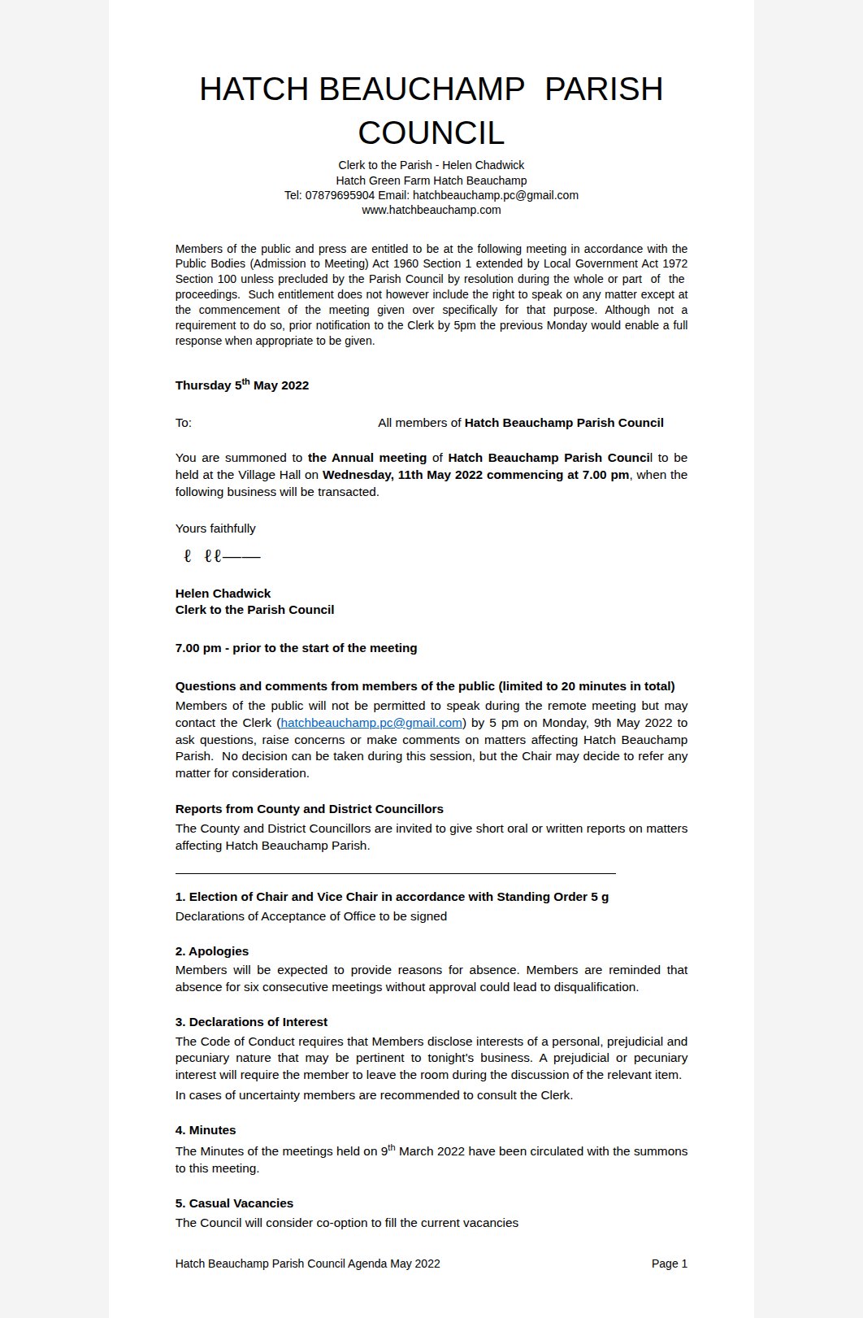HATCH BEAUCHAMP PARISH COUNCIL
Clerk to the Parish - Helen Chadwick
Hatch Green Farm Hatch Beauchamp
Tel: 07879695904 Email: hatchbeauchamp.pc@gmail.com
www.hatchbeauchamp.com
Members of the public and press are entitled to be at the following meeting in accordance with the Public Bodies (Admission to Meeting) Act 1960 Section 1 extended by Local Government Act 1972 Section 100 unless precluded by the Parish Council by resolution during the whole or part of the proceedings. Such entitlement does not however include the right to speak on any matter except at the commencement of the meeting given over specifically for that purpose. Although not a requirement to do so, prior notification to the Clerk by 5pm the previous Monday would enable a full response when appropriate to be given.
Thursday 5th May 2022
To: All members of Hatch Beauchamp Parish Council
You are summoned to the Annual meeting of Hatch Beauchamp Parish Council to be held at the Village Hall on Wednesday, 11th May 2022 commencing at 7.00 pm, when the following business will be transacted.
Yours faithfully
ℓ ℓℓ——
Helen Chadwick
Clerk to the Parish Council
7.00 pm - prior to the start of the meeting
Questions and comments from members of the public (limited to 20 minutes in total)
Members of the public will not be permitted to speak during the remote meeting but may contact the Clerk (hatchbeauchamp.pc@gmail.com) by 5 pm on Monday, 9th May 2022 to ask questions, raise concerns or make comments on matters affecting Hatch Beauchamp Parish. No decision can be taken during this session, but the Chair may decide to refer any matter for consideration.
Reports from County and District Councillors
The County and District Councillors are invited to give short oral or written reports on matters affecting Hatch Beauchamp Parish.
1. Election of Chair and Vice Chair in accordance with Standing Order 5 g
Declarations of Acceptance of Office to be signed
2. Apologies
Members will be expected to provide reasons for absence. Members are reminded that absence for six consecutive meetings without approval could lead to disqualification.
3. Declarations of Interest
The Code of Conduct requires that Members disclose interests of a personal, prejudicial and pecuniary nature that may be pertinent to tonight's business. A prejudicial or pecuniary interest will require the member to leave the room during the discussion of the relevant item.
In cases of uncertainty members are recommended to consult the Clerk.
4. Minutes
The Minutes of the meetings held on 9th March 2022 have been circulated with the summons to this meeting.
5. Casual Vacancies
The Council will consider co-option to fill the current vacancies
Hatch Beauchamp Parish Council Agenda May 2022 Page 1